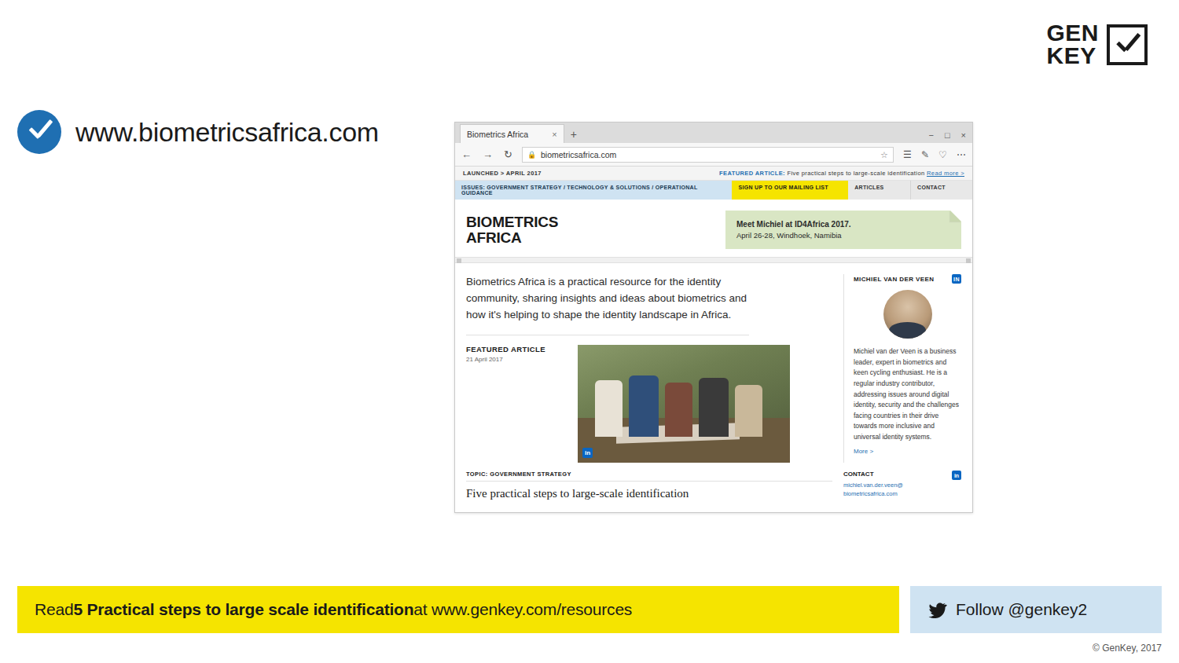GEN
KEY
www.biometricsafrica.com
Biometrics Africa×
+
−□×
←→↻
🔒 biometricsafrica.com ☆
☰✎♡⋯
LAUNCHED > APRIL 2017
FEATURED ARTICLE: Five practical steps to large-scale identification Read more >
ISSUES: GOVERNMENT STRATEGY / TECHNOLOGY & SOLUTIONS / OPERATIONAL GUIDANCE
SIGN UP TO OUR MAILING LIST
ARTICLES
CONTACT
BIOMETRICS
AFRICA
Meet Michiel at ID4Africa 2017. April 26-28, Windhoek, Namibia
Biometrics Africa is a practical resource for the identity community, sharing insights and ideas about biometrics and how it's helping to shape the identity landscape in Africa.
FEATURED ARTICLE
21 April 2017
in
MICHIEL VAN DER VEEN in
Michiel van der Veen is a business leader, expert in biometrics and keen cycling enthusiast. He is a regular industry contributor, addressing issues around digital identity, security and the challenges facing countries in their drive towards more inclusive and universal identity systems.
More >
TOPIC: GOVERNMENT STRATEGY
Five practical steps to large-scale identification
Contact
michiel.van.der.veen@
biometricsafrica.com
in
Read 5 Practical steps to large scale identification at www.genkey.com/resources
Follow @genkey2
© GenKey, 2017